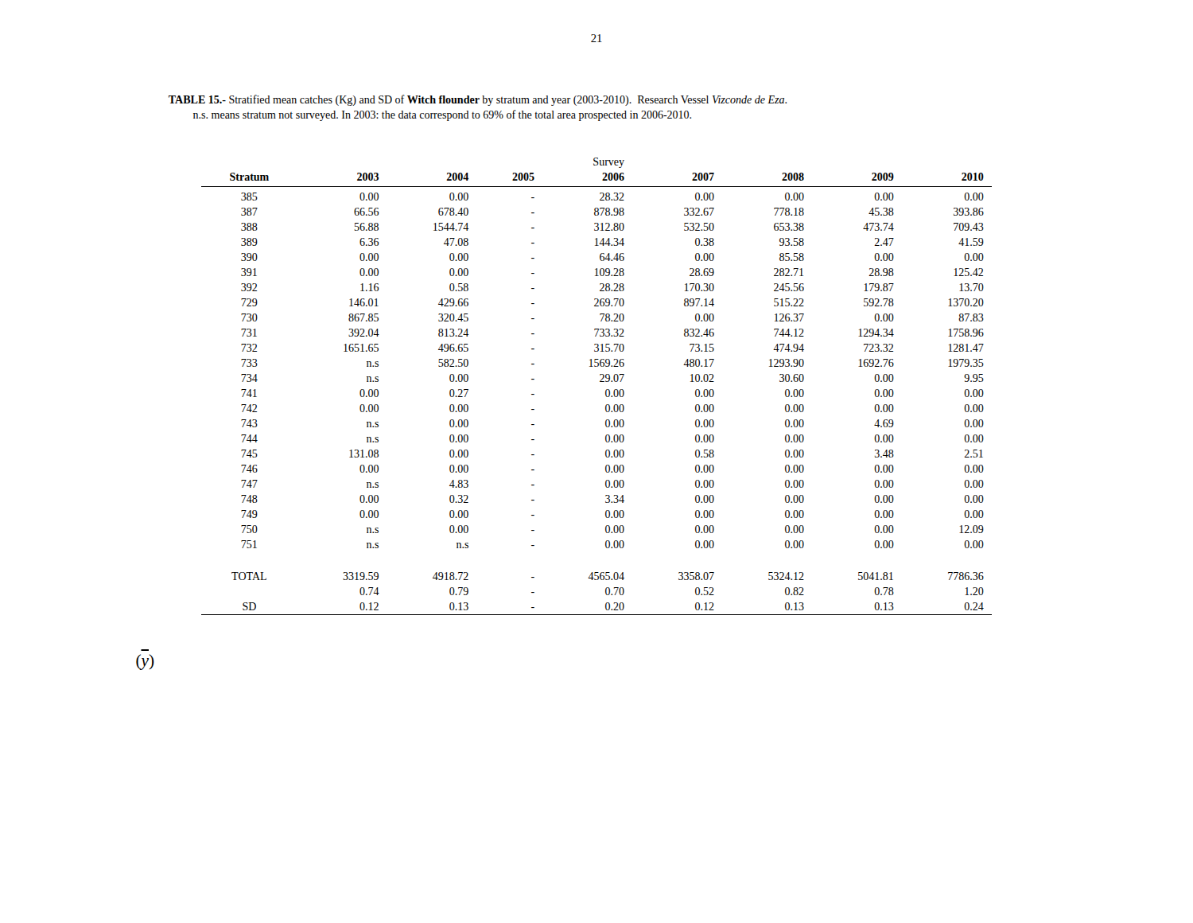21
TABLE 15.- Stratified mean catches (Kg) and SD of Witch flounder by stratum and year (2003-2010). Research Vessel Vizconde de Eza. n.s. means stratum not surveyed. In 2003: the data correspond to 69% of the total area prospected in 2006-2010.
| | | | | Survey | | | | |
| Stratum | 2003 | 2004 | 2005 | 2006 | 2007 | 2008 | 2009 | 2010 |
| 385 | 0.00 | 0.00 | - | 28.32 | 0.00 | 0.00 | 0.00 | 0.00 |
| 387 | 66.56 | 678.40 | - | 878.98 | 332.67 | 778.18 | 45.38 | 393.86 |
| 388 | 56.88 | 1544.74 | - | 312.80 | 532.50 | 653.38 | 473.74 | 709.43 |
| 389 | 6.36 | 47.08 | - | 144.34 | 0.38 | 93.58 | 2.47 | 41.59 |
| 390 | 0.00 | 0.00 | - | 64.46 | 0.00 | 85.58 | 0.00 | 0.00 |
| 391 | 0.00 | 0.00 | - | 109.28 | 28.69 | 282.71 | 28.98 | 125.42 |
| 392 | 1.16 | 0.58 | - | 28.28 | 170.30 | 245.56 | 179.87 | 13.70 |
| 729 | 146.01 | 429.66 | - | 269.70 | 897.14 | 515.22 | 592.78 | 1370.20 |
| 730 | 867.85 | 320.45 | - | 78.20 | 0.00 | 126.37 | 0.00 | 87.83 |
| 731 | 392.04 | 813.24 | - | 733.32 | 832.46 | 744.12 | 1294.34 | 1758.96 |
| 732 | 1651.65 | 496.65 | - | 315.70 | 73.15 | 474.94 | 723.32 | 1281.47 |
| 733 | n.s | 582.50 | - | 1569.26 | 480.17 | 1293.90 | 1692.76 | 1979.35 |
| 734 | n.s | 0.00 | - | 29.07 | 10.02 | 30.60 | 0.00 | 9.95 |
| 741 | 0.00 | 0.27 | - | 0.00 | 0.00 | 0.00 | 0.00 | 0.00 |
| 742 | 0.00 | 0.00 | - | 0.00 | 0.00 | 0.00 | 0.00 | 0.00 |
| 743 | n.s | 0.00 | - | 0.00 | 0.00 | 0.00 | 4.69 | 0.00 |
| 744 | n.s | 0.00 | - | 0.00 | 0.00 | 0.00 | 0.00 | 0.00 |
| 745 | 131.08 | 0.00 | - | 0.00 | 0.58 | 0.00 | 3.48 | 2.51 |
| 746 | 0.00 | 0.00 | - | 0.00 | 0.00 | 0.00 | 0.00 | 0.00 |
| 747 | n.s | 4.83 | - | 0.00 | 0.00 | 0.00 | 0.00 | 0.00 |
| 748 | 0.00 | 0.32 | - | 3.34 | 0.00 | 0.00 | 0.00 | 0.00 |
| 749 | 0.00 | 0.00 | - | 0.00 | 0.00 | 0.00 | 0.00 | 0.00 |
| 750 | n.s | 0.00 | - | 0.00 | 0.00 | 0.00 | 0.00 | 12.09 |
| 751 | n.s | n.s | - | 0.00 | 0.00 | 0.00 | 0.00 | 0.00 |
| TOTAL | 3319.59 | 4918.72 | - | 4565.04 | 3358.07 | 5324.12 | 5041.81 | 7786.36 |
| | 0.74 | 0.79 | - | 0.70 | 0.52 | 0.82 | 0.78 | 1.20 |
| SD | 0.12 | 0.13 | - | 0.20 | 0.12 | 0.13 | 0.13 | 0.24 |
(y)